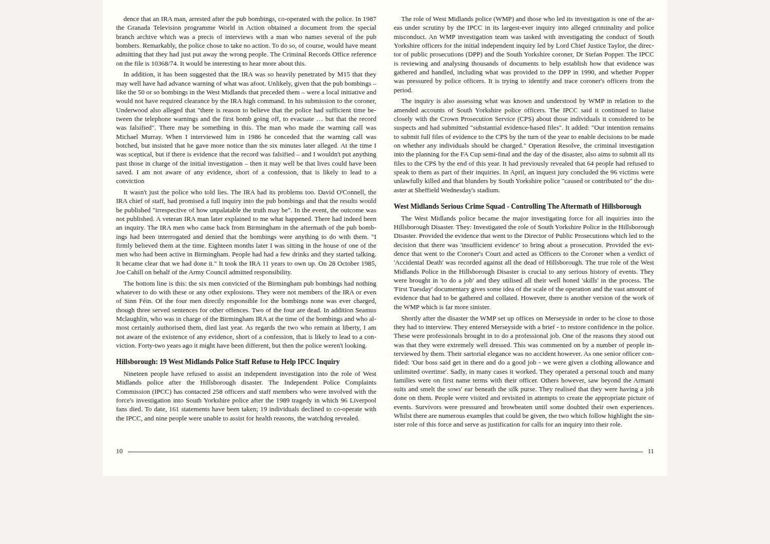dence that an IRA man, arrested after the pub bombings, co-operated with the police. In 1987 the Granada Television programme World in Action obtained a document from the special branch archive which was a precis of interviews with a man who names several of the pub bombers. Remarkably, the police chose to take no action. To do so, of course, would have meant admitting that they had just put away the wrong people. The Criminal Records Office reference on the file is 10368/74. It would be interesting to hear more about this.
In addition, it has been suggested that the IRA was so heavily penetrated by M15 that they may well have had advance warning of what was afoot. Unlikely, given that the pub bombings – like the 50 or so bombings in the West Midlands that preceded them – were a local initiative and would not have required clearance by the IRA high command. In his submission to the coroner, Underwood also alleged that "there is reason to believe that the police had sufficient time between the telephone warnings and the first bomb going off, to evacuate … but that the record was falsified". There may be something in this. The man who made the warning call was Michael Murray. When I interviewed him in 1986 he conceded that the warning call was botched, but insisted that he gave more notice than the six minutes later alleged. At the time I was sceptical, but if there is evidence that the record was falsified – and I wouldn't put anything past those in charge of the initial investigation – then it may well be that lives could have been saved. I am not aware of any evidence, short of a confession, that is likely to lead to a conviction
It wasn't just the police who told lies. The IRA had its problems too. David O'Connell, the IRA chief of staff, had promised a full inquiry into the pub bombings and that the results would be published "irrespective of how unpalatable the truth may be". In the event, the outcome was not published. A veteran IRA man later explained to me what happened. There had indeed been an inquiry. The IRA men who came back from Birmingham in the aftermath of the pub bombings had been interrogated and denied that the bombings were anything to do with them. "I firmly believed them at the time. Eighteen months later I was sitting in the house of one of the men who had been active in Birmingham. People had had a few drinks and they started talking. It became clear that we had done it." It took the IRA 11 years to own up. On 28 October 1985, Joe Cahill on behalf of the Army Council admitted responsibility.
The bottom line is this: the six men convicted of the Birmingham pub bombings had nothing whatever to do with these or any other explosions. They were not members of the IRA or even of Sinn Féin. Of the four men directly responsible for the bombings none was ever charged, though three served sentences for other offences. Two of the four are dead. In addition Seamus Mclaughlin, who was in charge of the Birmingham IRA at the time of the bombings and who almost certainly authorised them, died last year. As regards the two who remain at liberty, I am not aware of the existence of any evidence, short of a confession, that is likely to lead to a conviction. Forty-two years ago it might have been different, but then the police weren't looking.
Hillsborough: 19 West Midlands Police Staff Refuse to Help IPCC Inquiry
Nineteen people have refused to assist an independent investigation into the role of West Midlands police after the Hillsborough disaster. The Independent Police Complaints Commission (IPCC) has contacted 258 officers and staff members who were involved with the force's investigation into South Yorkshire police after the 1989 tragedy in which 96 Liverpool fans died. To date, 161 statements have been taken; 19 individuals declined to co-operate with the IPCC, and nine people were unable to assist for health reasons, the watchdog revealed.
The role of West Midlands police (WMP) and those who led its investigation is one of the areas under scrutiny by the IPCC in its largest-ever inquiry into alleged criminality and police misconduct. An WMP investigation team was tasked with investigating the conduct of South Yorkshire officers for the initial independent inquiry led by Lord Chief Justice Taylor, the director of public prosecutions (DPP) and the South Yorkshire coroner, Dr Stefan Popper. The IPCC is reviewing and analysing thousands of documents to help establish how that evidence was gathered and handled, including what was provided to the DPP in 1990, and whether Popper was pressured by police officers. It is trying to identify and trace coroner's officers from the period.
The inquiry is also assessing what was known and understood by WMP in relation to the amended accounts of South Yorkshire police officers. The IPCC said it continued to liaise closely with the Crown Prosecution Service (CPS) about those individuals it considered to be suspects and had submitted "substantial evidence-based files". It added: "Our intention remains to submit full files of evidence to the CPS by the turn of the year to enable decisions to be made on whether any individuals should be charged." Operation Resolve, the criminal investigation into the planning for the FA Cup semi-final and the day of the disaster, also aims to submit all its files to the CPS by the end of this year. It had previously revealed that 64 people had refused to speak to them as part of their inquiries. In April, an inquest jury concluded the 96 victims were unlawfully killed and that blunders by South Yorkshire police "caused or contributed to" the disaster at Sheffield Wednesday's stadium.
West Midlands Serious Crime Squad - Controlling The Aftermath of Hillsborough
The West Midlands police became the major investigating force for all inquiries into the Hillsborough Disaster. They: Investigated the role of South Yorkshire Police in the Hillsborough Disaster. Provided the evidence that went to the Director of Public Prosecutions which led to the decision that there was 'insufficient evidence' to bring about a prosecution. Provided the evidence that went to the Coroner's Court and acted as Officers to the Coroner when a verdict of 'Accidental Death' was recorded against all the dead of Hillsborough. The true role of the West Midlands Police in the Hillsborough Disaster is crucial to any serious history of events. They were brought in 'to do a job' and they utilised all their well honed 'skills' in the process. The 'First Tuesday' documentary gives some idea of the scale of the operation and the vast amount of evidence that had to be gathered and collated. However, there is another version of the work of the WMP which is far more sinister.
Shortly after the disaster the WMP set up offices on Merseyside in order to be close to those they had to interview. They entered Merseyside with a brief - to restore confidence in the police. These were professionals brought in to do a professional job. One of the reasons they stood out was that they were extremely well dressed. This was commented on by a number of people interviewed by them. Their sartorial elegance was no accident however. As one senior officer confided: 'Our boss said get in there and do a good job - we were given a clothing allowance and unlimited overtime'. Sadly, in many cases it worked. They operated a personal touch and many families were on first name terms with their officer. Others however, saw beyond the Armani suits and smelt the sows' ear beneath the silk purse. They realised that they were having a job done on them. People were visited and revisited in attempts to create the appropriate picture of events. Survivors were pressured and browbeaten until some doubted their own experiences. Whilst there are numerous examples that could be given, the two which follow highlight the sinister role of this force and serve as justification for calls for an inquiry into their role.
10 11